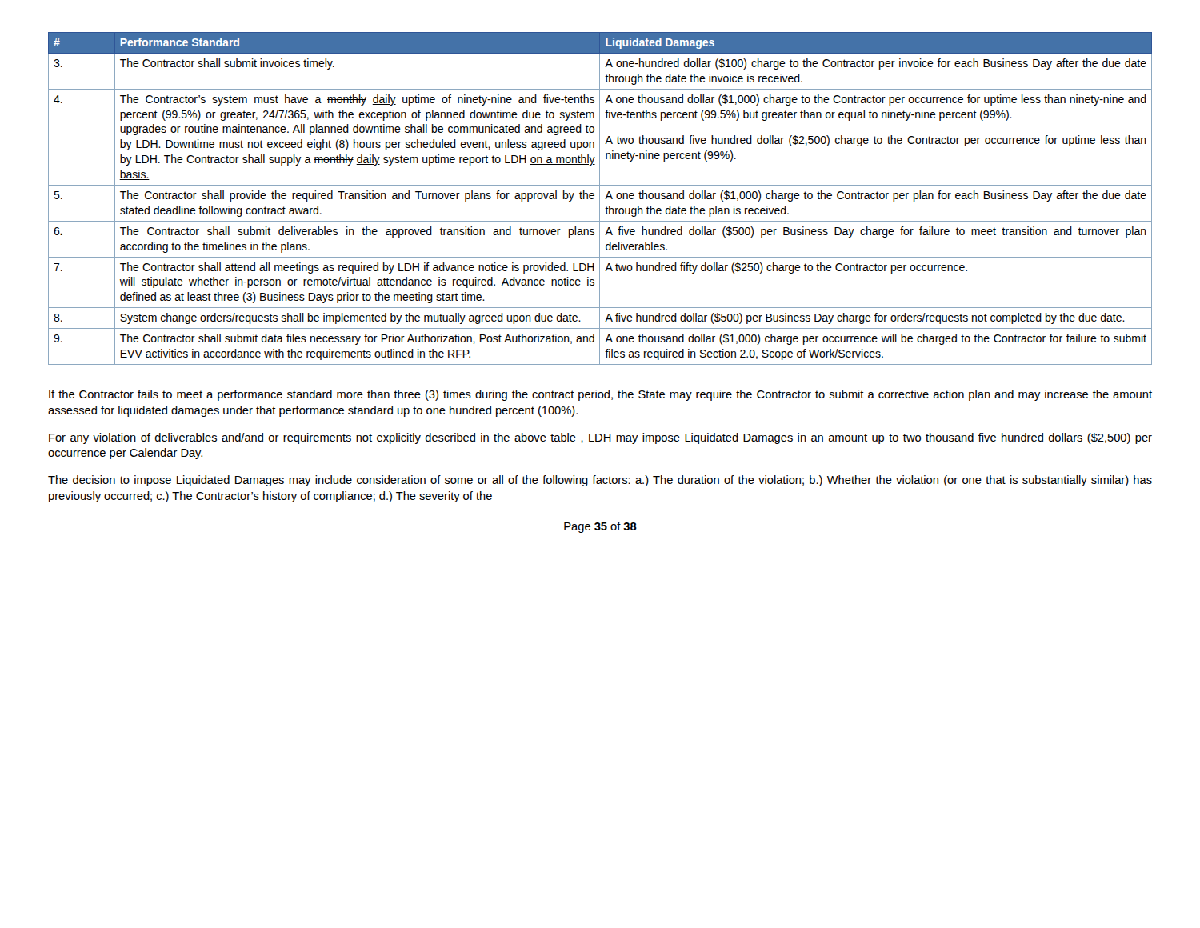| # | Performance Standard | Liquidated Damages |
| --- | --- | --- |
| 3. | The Contractor shall submit invoices timely. | A one-hundred dollar ($100) charge to the Contractor per invoice for each Business Day after the due date through the date the invoice is received. |
| 4. | The Contractor’s system must have a monthly daily uptime of ninety-nine and five-tenths percent (99.5%) or greater, 24/7/365, with the exception of planned downtime due to system upgrades or routine maintenance. All planned downtime shall be communicated and agreed to by LDH. Downtime must not exceed eight (8) hours per scheduled event, unless agreed upon by LDH. The Contractor shall supply a monthly daily system uptime report to LDH on a monthly basis. | A one thousand dollar ($1,000) charge to the Contractor per occurrence for uptime less than ninety-nine and five-tenths percent (99.5%) but greater than or equal to ninety-nine percent (99%). A two thousand five hundred dollar ($2,500) charge to the Contractor per occurrence for uptime less than ninety-nine percent (99%). |
| 5. | The Contractor shall provide the required Transition and Turnover plans for approval by the stated deadline following contract award. | A one thousand dollar ($1,000) charge to the Contractor per plan for each Business Day after the due date through the date the plan is received. |
| 6 . | The Contractor shall submit deliverables in the approved transition and turnover plans according to the timelines in the plans. | A five hundred dollar ($500) per Business Day charge for failure to meet transition and turnover plan deliverables. |
| 7. | The Contractor shall attend all meetings as required by LDH if advance notice is provided. LDH will stipulate whether in-person or remote/virtual attendance is required. Advance notice is defined as at least three (3) Business Days prior to the meeting start time. | A two hundred fifty dollar ($250) charge to the Contractor per occurrence. |
| 8. | System change orders/requests shall be implemented by the mutually agreed upon due date. | A five hundred dollar ($500) per Business Day charge for orders/requests not completed by the due date. |
| 9. | The Contractor shall submit data files necessary for Prior Authorization, Post Authorization, and EVV activities in accordance with the requirements outlined in the RFP. | A one thousand dollar ($1,000) charge per occurrence will be charged to the Contractor for failure to submit files as required in Section 2.0, Scope of Work/Services. |
If the Contractor fails to meet a performance standard more than three (3) times during the contract period, the State may require the Contractor to submit a corrective action plan and may increase the amount assessed for liquidated damages under that performance standard up to one hundred percent (100%).
For any violation of deliverables and/and or requirements not explicitly described in the above table , LDH may impose Liquidated Damages in an amount up to two thousand five hundred dollars ($2,500) per occurrence per Calendar Day.
The decision to impose Liquidated Damages may include consideration of some or all of the following factors: a.) The duration of the violation; b.) Whether the violation (or one that is substantially similar) has previously occurred; c.) The Contractor’s history of compliance; d.) The severity of the
Page 35 of 38